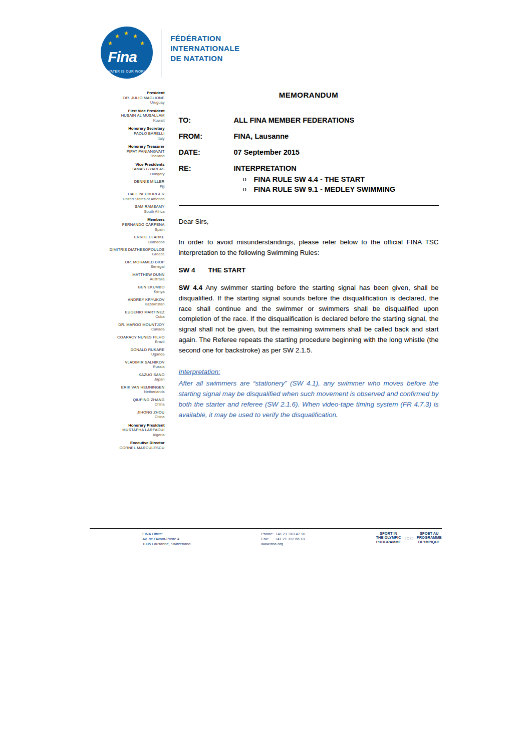★ ★ ★ ★ ★
Fina
WATER IS OUR WORLD
FÉDÉRATION
INTERNATIONALE
DE NATATION
President
DR. JULIO MAGLIONE
Uruguay
First Vice President
HUSAIN AL MUSALLAM
Kuwait
Honorary Secretary
PAOLO BARELLI
Italy
Honorary Treasurer
PIPAT PANIANGVAIT
Thailand
Vice Presidents
TAMAS GYARFAS
Hungary
DENNIS MILLER
Fiji
DALE NEUBURGER
United States of America
SAM RAMSAMY
South Africa
Members
FERNANDO CARPENA
Spain
ERROL CLARKE
Barbados
DIMITRIS DIATHESOPOULOS
Greece
DR. MOHAMED DIOP
Senegal
MATTHEW DUNN
Australia
BEN EKUMBO
Kenya
ANDREY KRYUKOV
Kazakhstan
EUGENIO MARTINEZ
Cuba
DR. MARGO MOUNTJOY
Canada
COARACY NUNES FILHO
Brazil
DONALD RUKARE
Uganda
VLADIMIR SALNIKOV
Russia
KAZUO SANO
Japan
ERIK VAN HEIJNINGEN
Netherlands
QIUPING ZHANG
China
JIHONG ZHOU
China
Honorary President
MUSTAPHA LARFAOUI
Algeria
Executive Director
CORNEL MARCULESCU
MEMORANDUM
| TO: | ALL FINA MEMBER FEDERATIONS |
| FROM: | FINA, Lausanne |
| DATE: | 07 September 2015 |
| RE: | INTERPRETATION FINA RULE SW 4.4 - THE START FINA RULE SW 9.1 - MEDLEY SWIMMING |
Dear Sirs,
In order to avoid misunderstandings, please refer below to the official FINA TSC interpretation to the following Swimming Rules:
SW 4 THE START
SW 4.4 Any swimmer starting before the starting signal has been given, shall be disqualified. If the starting signal sounds before the disqualification is declared, the race shall continue and the swimmer or swimmers shall be disqualified upon completion of the race. If the disqualification is declared before the starting signal, the signal shall not be given, but the remaining swimmers shall be called back and start again. The Referee repeats the starting procedure beginning with the long whistle (the second one for backstroke) as per SW 2.1.5.
Interpretation:
After all swimmers are “stationery” (SW 4.1), any swimmer who moves before the starting signal may be disqualified when such movement is observed and confirmed by both the starter and referee (SW 2.1.6). When video-tape timing system (FR 4.7.3) is available, it may be used to verify the disqualification.
FINA Office:
Av. de l'Avant-Poste 4
1005 Lausanne, Switzerland
Phone: +41 21 310 47 10
Fax: +41 21 312 66 10
www.fina.org
SPORT IN
THE OLYMPIC
PROGRAMME
◌◌◌
SPOET AU
PROGRAMME
OLYMPIQUE